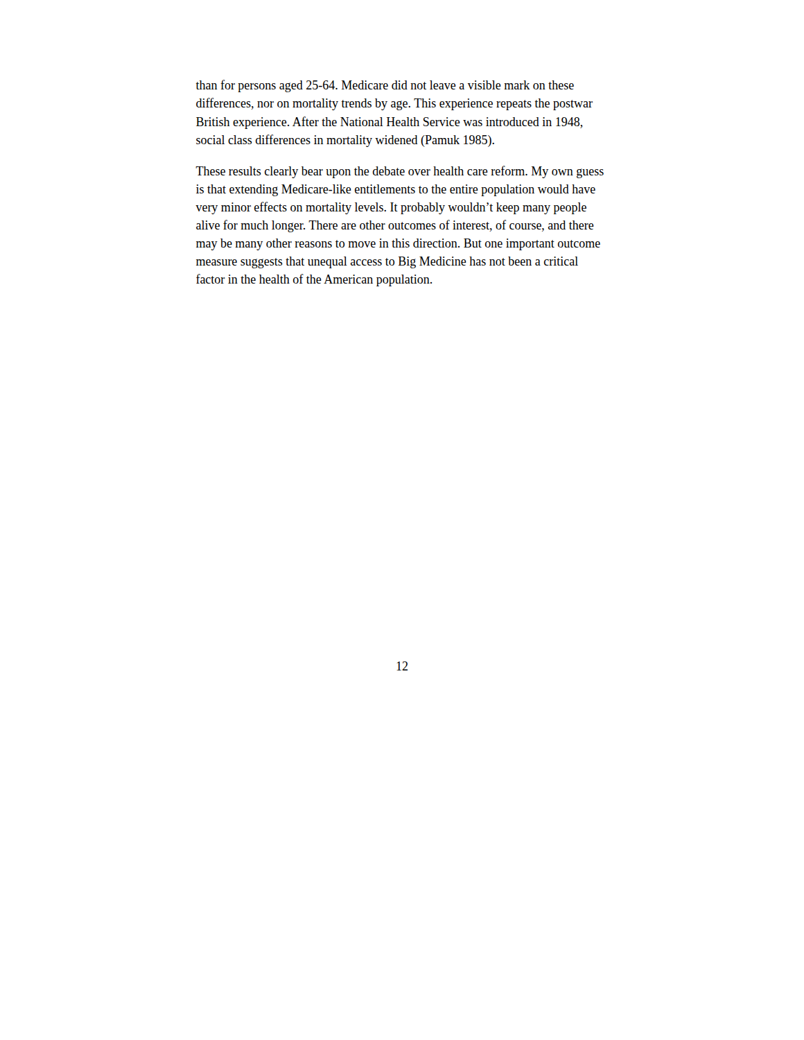than for persons aged 25-64. Medicare did not leave a visible mark on these differences, nor on mortality trends by age. This experience repeats the postwar British experience. After the National Health Service was introduced in 1948, social class differences in mortality widened (Pamuk 1985).
These results clearly bear upon the debate over health care reform. My own guess is that extending Medicare-like entitlements to the entire population would have very minor effects on mortality levels. It probably wouldn’t keep many people alive for much longer. There are other outcomes of interest, of course, and there may be many other reasons to move in this direction. But one important outcome measure suggests that unequal access to Big Medicine has not been a critical factor in the health of the American population.
12